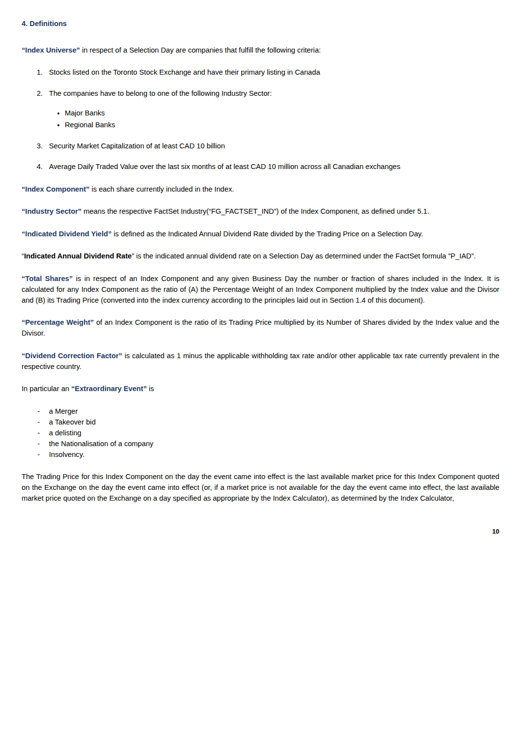4. Definitions
“Index Universe” in respect of a Selection Day are companies that fulfill the following criteria:
Stocks listed on the Toronto Stock Exchange and have their primary listing in Canada
The companies have to belong to one of the following Industry Sector:
Major Banks
Regional Banks
Security Market Capitalization of at least CAD 10 billion
Average Daily Traded Value over the last six months of at least CAD 10 million across all Canadian exchanges
“Index Component” is each share currently included in the Index.
“Industry Sector” means the respective FactSet Industry(“FG_FACTSET_IND”) of the Index Component, as defined under 5.1.
“Indicated Dividend Yield” is defined as the Indicated Annual Dividend Rate divided by the Trading Price on a Selection Day.
“Indicated Annual Dividend Rate” is the indicated annual dividend rate on a Selection Day as determined under the FactSet formula ”P_IAD”.
“Total Shares” is in respect of an Index Component and any given Business Day the number or fraction of shares included in the Index. It is calculated for any Index Component as the ratio of (A) the Percentage Weight of an Index Component multiplied by the Index value and the Divisor and (B) its Trading Price (converted into the index currency according to the principles laid out in Section 1.4 of this document).
“Percentage Weight” of an Index Component is the ratio of its Trading Price multiplied by its Number of Shares divided by the Index value and the Divisor.
“Dividend Correction Factor” is calculated as 1 minus the applicable withholding tax rate and/or other applicable tax rate currently prevalent in the respective country.
In particular an “Extraordinary Event” is
a Merger
a Takeover bid
a delisting
the Nationalisation of a company
Insolvency.
The Trading Price for this Index Component on the day the event came into effect is the last available market price for this Index Component quoted on the Exchange on the day the event came into effect (or, if a market price is not available for the day the event came into effect, the last available market price quoted on the Exchange on a day specified as appropriate by the Index Calculator), as determined by the Index Calculator,
10